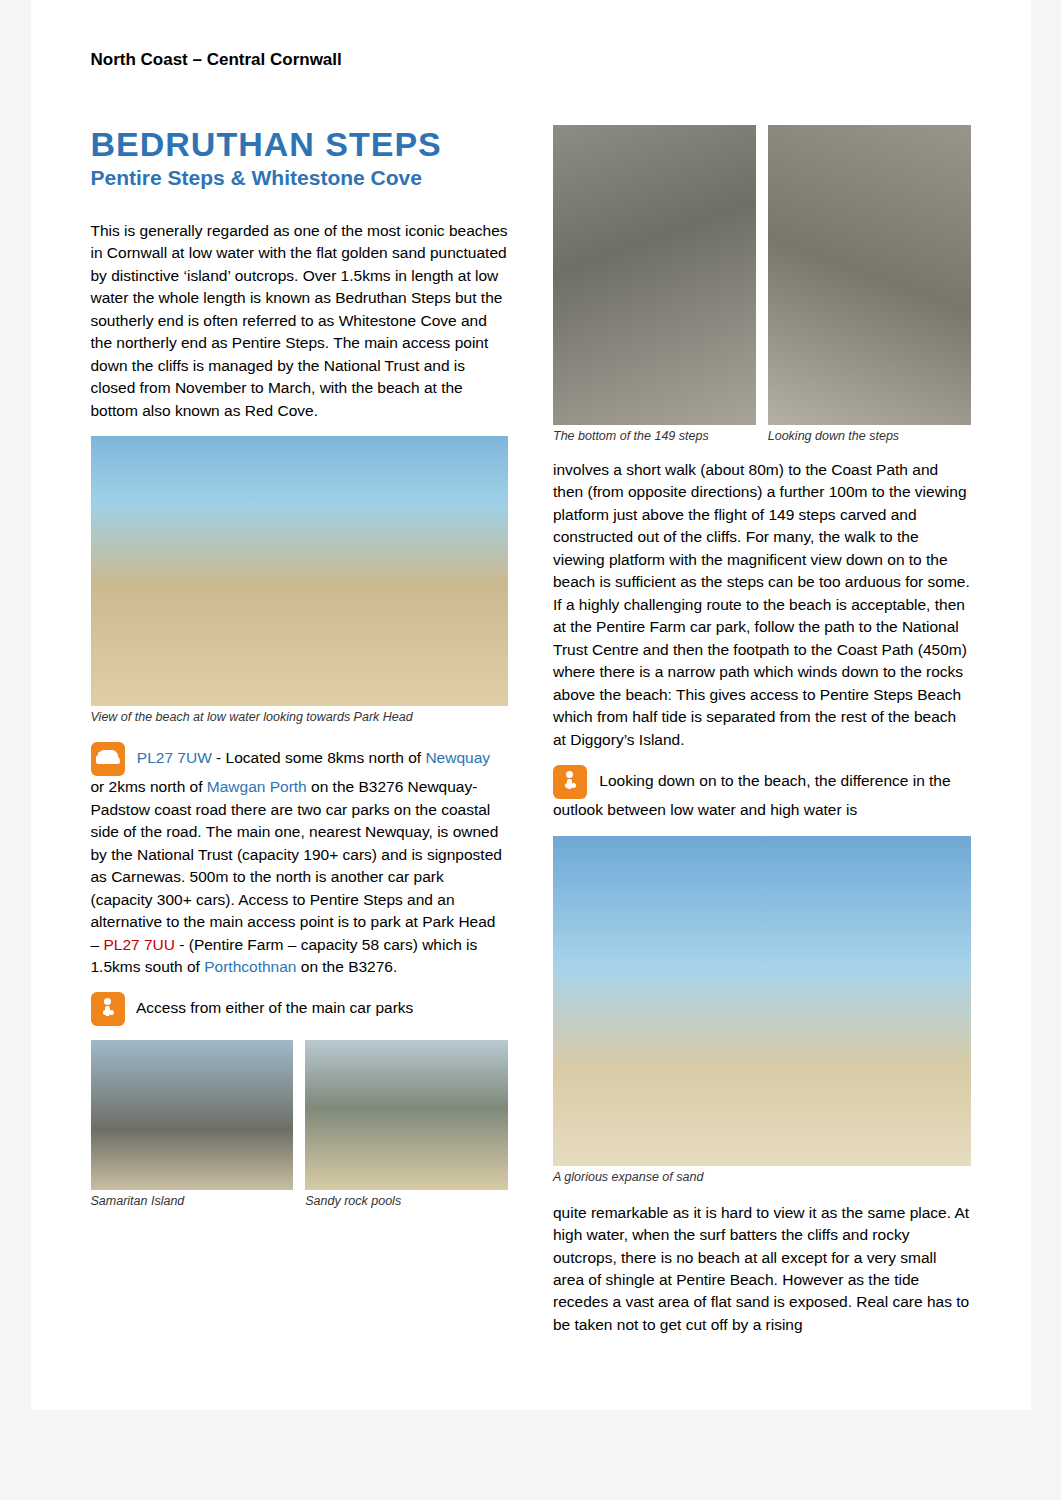North Coast – Central Cornwall
BEDRUTHAN STEPS
Pentire Steps & Whitestone Cove
This is generally regarded as one of the most iconic beaches in Cornwall at low water with the flat golden sand punctuated by distinctive ‘island’ outcrops. Over 1.5kms in length at low water the whole length is known as Bedruthan Steps but the southerly end is often referred to as Whitestone Cove and the northerly end as Pentire Steps. The main access point down the cliffs is managed by the National Trust and is closed from November to March, with the beach at the bottom also known as Red Cove.
View of the beach at low water looking towards Park Head
PL27 7UW - Located some 8kms north of Newquay or 2kms north of Mawgan Porth on the B3276 Newquay-Padstow coast road there are two car parks on the coastal side of the road. The main one, nearest Newquay, is owned by the National Trust (capacity 190+ cars) and is signposted as Carnewas. 500m to the north is another car park (capacity 300+ cars). Access to Pentire Steps and an alternative to the main access point is to park at Park Head – PL27 7UU - (Pentire Farm – capacity 58 cars) which is 1.5kms south of Porthcothnan on the B3276.
Access from either of the main car parks
Samaritan Island
Sandy rock pools
The bottom of the 149 steps
Looking down the steps
involves a short walk (about 80m) to the Coast Path and then (from opposite directions) a further 100m to the viewing platform just above the flight of 149 steps carved and constructed out of the cliffs. For many, the walk to the viewing platform with the magnificent view down on to the beach is sufficient as the steps can be too arduous for some. If a highly challenging route to the beach is acceptable, then at the Pentire Farm car park, follow the path to the National Trust Centre and then the footpath to the Coast Path (450m) where there is a narrow path which winds down to the rocks above the beach: This gives access to Pentire Steps Beach which from half tide is separated from the rest of the beach at Diggory’s Island.
Looking down on to the beach, the difference in the outlook between low water and high water is
A glorious expanse of sand
quite remarkable as it is hard to view it as the same place. At high water, when the surf batters the cliffs and rocky outcrops, there is no beach at all except for a very small area of shingle at Pentire Beach. However as the tide recedes a vast area of flat sand is exposed. Real care has to be taken not to get cut off by a rising